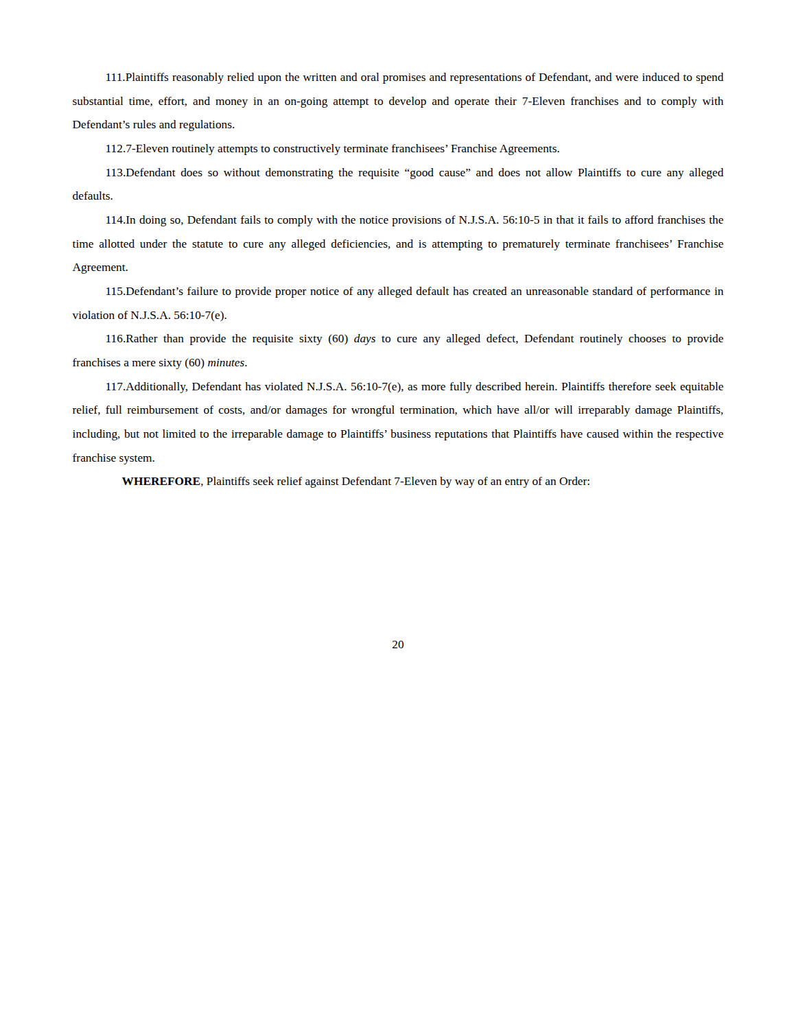111. Plaintiffs reasonably relied upon the written and oral promises and representations of Defendant, and were induced to spend substantial time, effort, and money in an on-going attempt to develop and operate their 7-Eleven franchises and to comply with Defendant’s rules and regulations.
112. 7-Eleven routinely attempts to constructively terminate franchisees’ Franchise Agreements.
113. Defendant does so without demonstrating the requisite “good cause” and does not allow Plaintiffs to cure any alleged defaults.
114. In doing so, Defendant fails to comply with the notice provisions of N.J.S.A. 56:10-5 in that it fails to afford franchises the time allotted under the statute to cure any alleged deficiencies, and is attempting to prematurely terminate franchisees’ Franchise Agreement.
115. Defendant’s failure to provide proper notice of any alleged default has created an unreasonable standard of performance in violation of N.J.S.A. 56:10-7(e).
116. Rather than provide the requisite sixty (60) days to cure any alleged defect, Defendant routinely chooses to provide franchises a mere sixty (60) minutes.
117. Additionally, Defendant has violated N.J.S.A. 56:10-7(e), as more fully described herein. Plaintiffs therefore seek equitable relief, full reimbursement of costs, and/or damages for wrongful termination, which have all/or will irreparably damage Plaintiffs, including, but not limited to the irreparable damage to Plaintiffs’ business reputations that Plaintiffs have caused within the respective franchise system.
WHEREFORE, Plaintiffs seek relief against Defendant 7-Eleven by way of an entry of an Order:
20